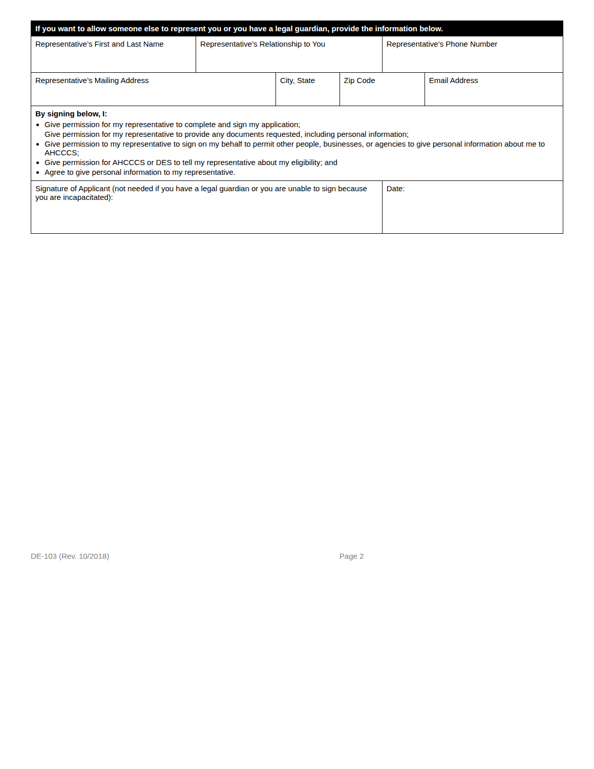| If you want to allow someone else to represent you or you have a legal guardian, provide the information below. |
| Representative’s First and Last Name | Representative’s Relationship to You | Representative’s Phone Number |
| Representative’s Mailing Address | City, State | Zip Code | Email Address |
| By signing below, I: Give permission for my representative to complete and sign my application; Give permission for my representative to provide any documents requested, including personal information; Give permission to my representative to sign on my behalf to permit other people, businesses, or agencies to give personal information about me to AHCCCS; Give permission for AHCCCS or DES to tell my representative about my eligibility; and Agree to give personal information to my representative. |
| Signature of Applicant (not needed if you have a legal guardian or you are unable to sign because you are incapacitated): | Date: |
DE-103 (Rev. 10/2018)
Page 2